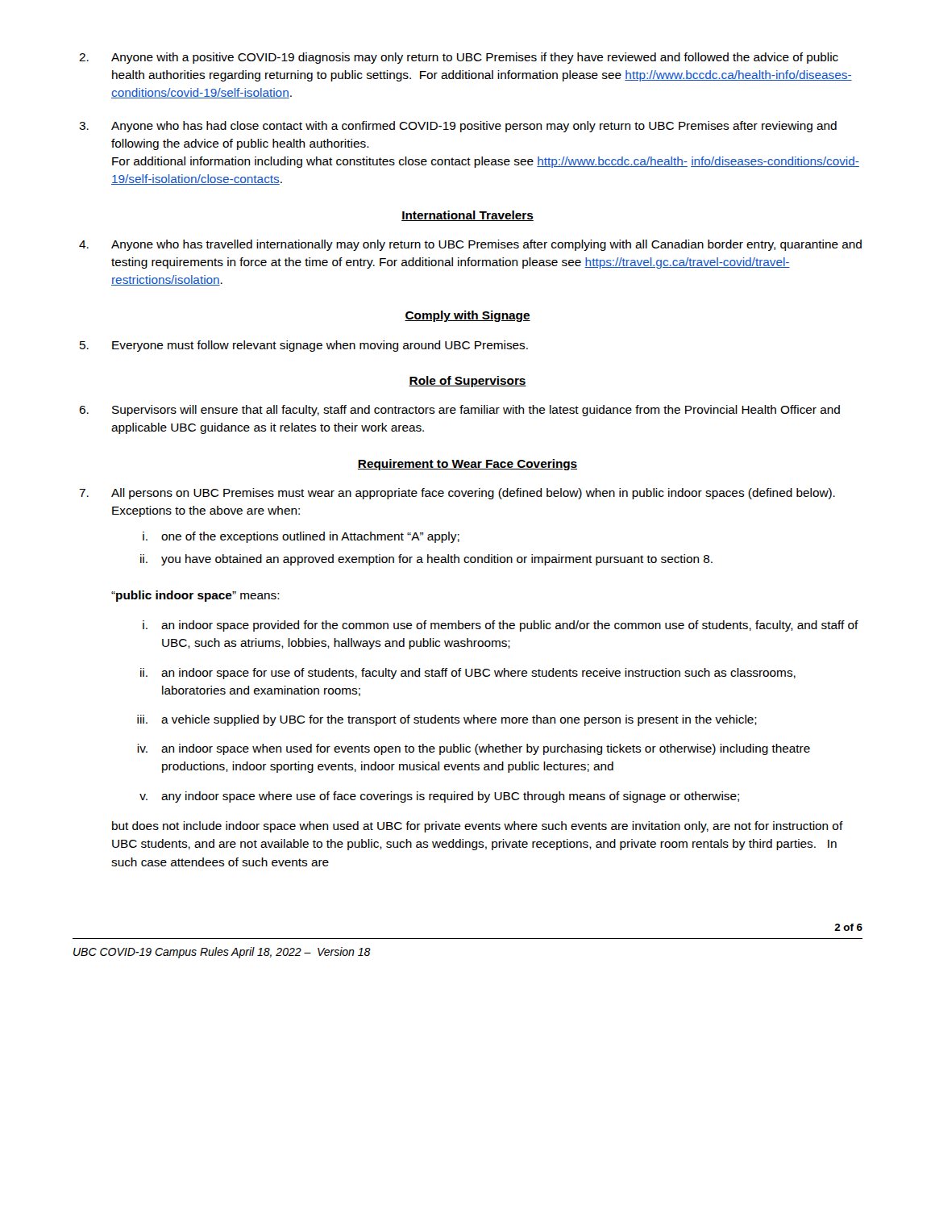2. Anyone with a positive COVID-19 diagnosis may only return to UBC Premises if they have reviewed and followed the advice of public health authorities regarding returning to public settings. For additional information please see http://www.bccdc.ca/health-info/diseases-conditions/covid-19/self-isolation.
3. Anyone who has had close contact with a confirmed COVID-19 positive person may only return to UBC Premises after reviewing and following the advice of public health authorities.
For additional information including what constitutes close contact please see http://www.bccdc.ca/health- info/diseases-conditions/covid-19/self-isolation/close-contacts.
International Travelers
4. Anyone who has travelled internationally may only return to UBC Premises after complying with all Canadian border entry, quarantine and testing requirements in force at the time of entry. For additional information please see https://travel.gc.ca/travel-covid/travel-restrictions/isolation.
Comply with Signage
5. Everyone must follow relevant signage when moving around UBC Premises.
Role of Supervisors
6. Supervisors will ensure that all faculty, staff and contractors are familiar with the latest guidance from the Provincial Health Officer and applicable UBC guidance as it relates to their work areas.
Requirement to Wear Face Coverings
7. All persons on UBC Premises must wear an appropriate face covering (defined below) when in public indoor spaces (defined below). Exceptions to the above are when:
i. one of the exceptions outlined in Attachment “A” apply;
ii. you have obtained an approved exemption for a health condition or impairment pursuant to section 8.
“public indoor space” means:
i. an indoor space provided for the common use of members of the public and/or the common use of students, faculty, and staff of UBC, such as atriums, lobbies, hallways and public washrooms;
ii. an indoor space for use of students, faculty and staff of UBC where students receive instruction such as classrooms, laboratories and examination rooms;
iii. a vehicle supplied by UBC for the transport of students where more than one person is present in the vehicle;
iv. an indoor space when used for events open to the public (whether by purchasing tickets or otherwise) including theatre productions, indoor sporting events, indoor musical events and public lectures; and
v. any indoor space where use of face coverings is required by UBC through means of signage or otherwise;
but does not include indoor space when used at UBC for private events where such events are invitation only, are not for instruction of UBC students, and are not available to the public, such as weddings, private receptions, and private room rentals by third parties. In such case attendees of such events are
2 of 6
UBC COVID-19 Campus Rules April 18, 2022 – Version 18